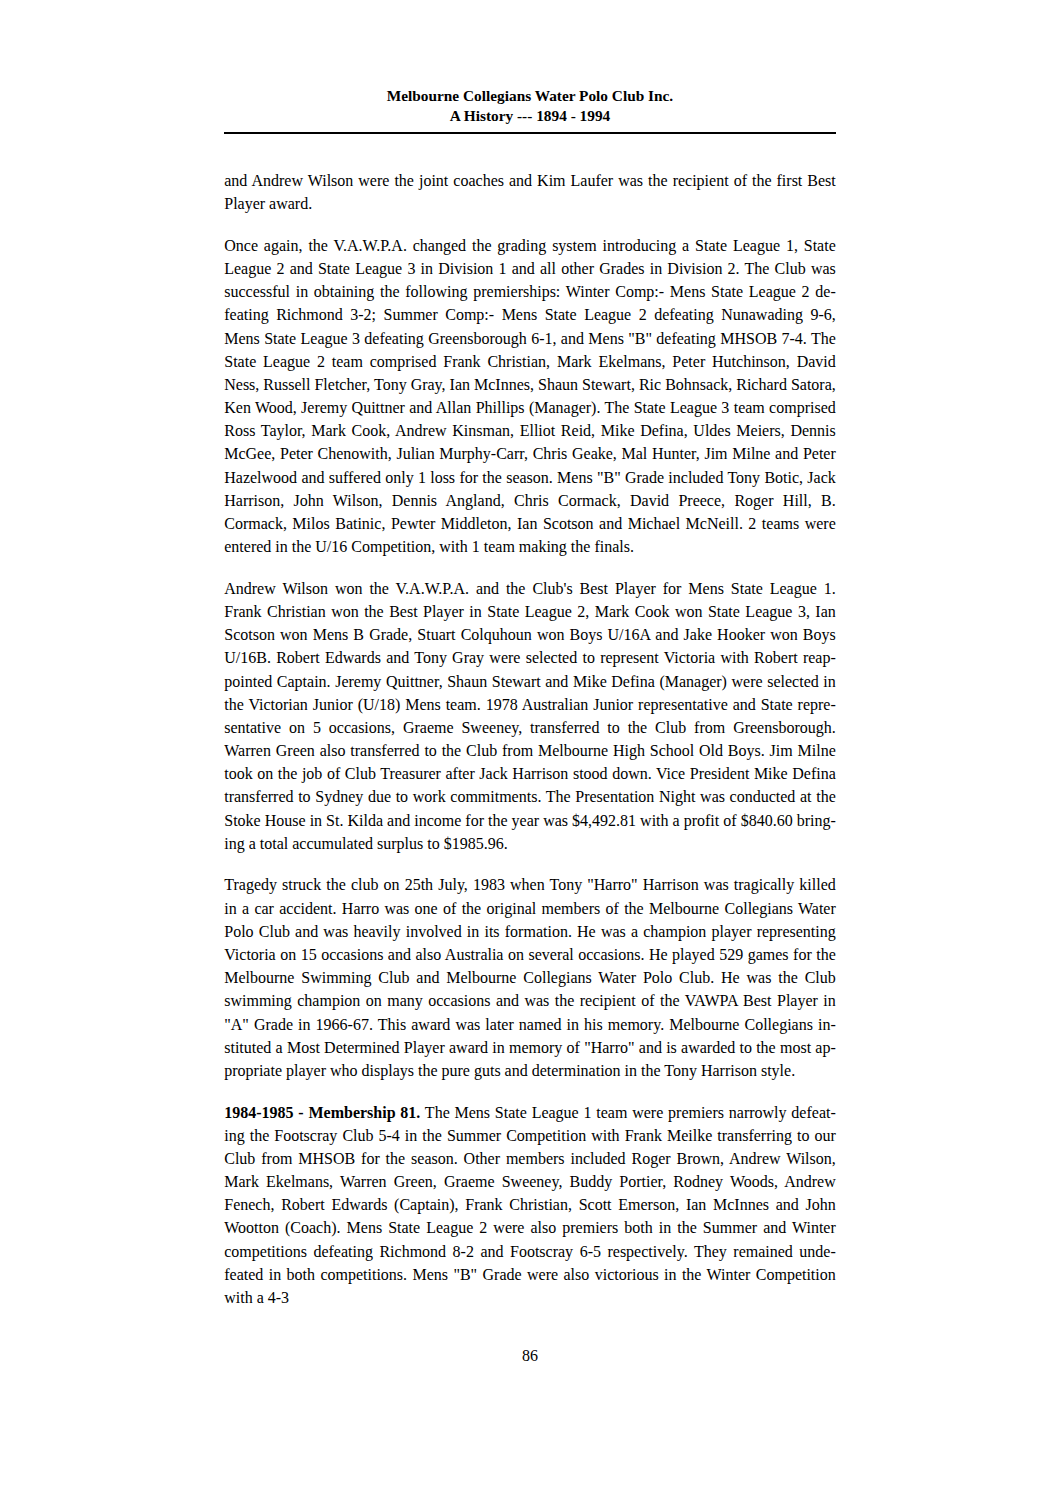Melbourne Collegians Water Polo Club Inc. A History --- 1894 - 1994
and Andrew Wilson were the joint coaches and Kim Laufer was the recipient of the first Best Player award.
Once again, the V.A.W.P.A. changed the grading system introducing a State League 1, State League 2 and State League 3 in Division 1 and all other Grades in Division 2. The Club was successful in obtaining the following premierships: Winter Comp:- Mens State League 2 defeating Richmond 3-2; Summer Comp:- Mens State League 2 defeating Nunawading 9-6, Mens State League 3 defeating Greensborough 6-1, and Mens "B" defeating MHSOB 7-4. The State League 2 team comprised Frank Christian, Mark Ekelmans, Peter Hutchinson, David Ness, Russell Fletcher, Tony Gray, Ian McInnes, Shaun Stewart, Ric Bohnsack, Richard Satora, Ken Wood, Jeremy Quittner and Allan Phillips (Manager). The State League 3 team comprised Ross Taylor, Mark Cook, Andrew Kinsman, Elliot Reid, Mike Defina, Uldes Meiers, Dennis McGee, Peter Chenowith, Julian Murphy-Carr, Chris Geake, Mal Hunter, Jim Milne and Peter Hazelwood and suffered only 1 loss for the season. Mens "B" Grade included Tony Botic, Jack Harrison, John Wilson, Dennis Angland, Chris Cormack, David Preece, Roger Hill, B. Cormack, Milos Batinic, Pewter Middleton, Ian Scotson and Michael McNeill. 2 teams were entered in the U/16 Competition, with 1 team making the finals.
Andrew Wilson won the V.A.W.P.A. and the Club's Best Player for Mens State League 1. Frank Christian won the Best Player in State League 2, Mark Cook won State League 3, Ian Scotson won Mens B Grade, Stuart Colquhoun won Boys U/16A and Jake Hooker won Boys U/16B. Robert Edwards and Tony Gray were selected to represent Victoria with Robert reappointed Captain. Jeremy Quittner, Shaun Stewart and Mike Defina (Manager) were selected in the Victorian Junior (U/18) Mens team. 1978 Australian Junior representative and State representative on 5 occasions, Graeme Sweeney, transferred to the Club from Greensborough. Warren Green also transferred to the Club from Melbourne High School Old Boys. Jim Milne took on the job of Club Treasurer after Jack Harrison stood down. Vice President Mike Defina transferred to Sydney due to work commitments. The Presentation Night was conducted at the Stoke House in St. Kilda and income for the year was $4,492.81 with a profit of $840.60 bringing a total accumulated surplus to $1985.96.
Tragedy struck the club on 25th July, 1983 when Tony "Harro" Harrison was tragically killed in a car accident. Harro was one of the original members of the Melbourne Collegians Water Polo Club and was heavily involved in its formation. He was a champion player representing Victoria on 15 occasions and also Australia on several occasions. He played 529 games for the Melbourne Swimming Club and Melbourne Collegians Water Polo Club. He was the Club swimming champion on many occasions and was the recipient of the VAWPA Best Player in "A" Grade in 1966-67. This award was later named in his memory. Melbourne Collegians instituted a Most Determined Player award in memory of "Harro" and is awarded to the most appropriate player who displays the pure guts and determination in the Tony Harrison style.
1984-1985 - Membership 81. The Mens State League 1 team were premiers narrowly defeating the Footscray Club 5-4 in the Summer Competition with Frank Meilke transferring to our Club from MHSOB for the season. Other members included Roger Brown, Andrew Wilson, Mark Ekelmans, Warren Green, Graeme Sweeney, Buddy Portier, Rodney Woods, Andrew Fenech, Robert Edwards (Captain), Frank Christian, Scott Emerson, Ian McInnes and John Wootton (Coach). Mens State League 2 were also premiers both in the Summer and Winter competitions defeating Richmond 8-2 and Footscray 6-5 respectively. They remained undefeated in both competitions. Mens "B" Grade were also victorious in the Winter Competition with a 4-3
86